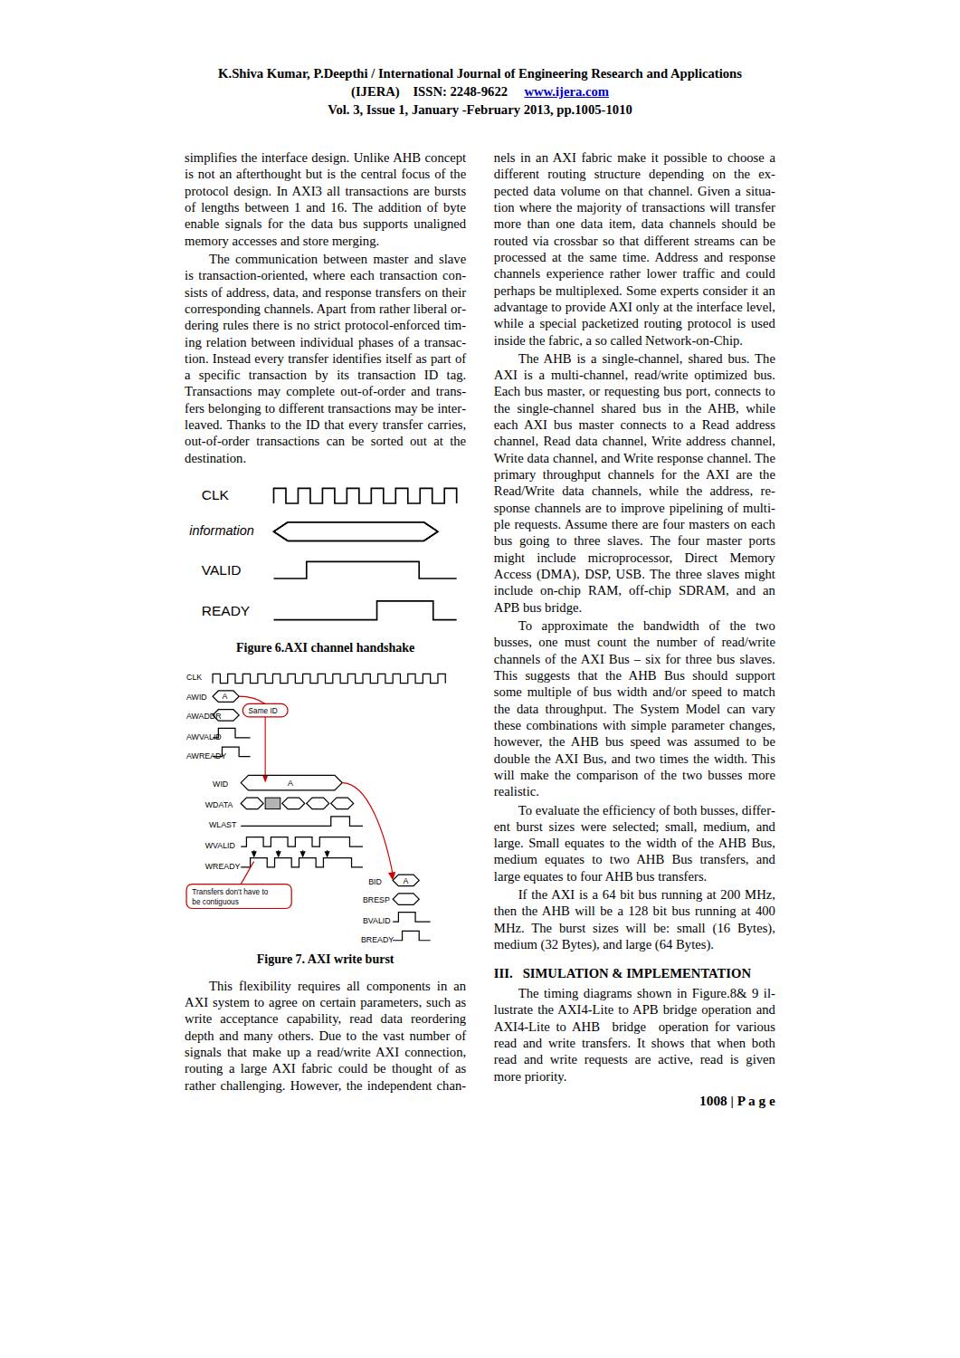K.Shiva Kumar, P.Deepthi / International Journal of Engineering Research and Applications (IJERA) ISSN: 2248-9622 www.ijera.com Vol. 3, Issue 1, January -February 2013, pp.1005-1010
simplifies the interface design. Unlike AHB concept is not an afterthought but is the central focus of the protocol design. In AXI3 all transactions are bursts of lengths between 1 and 16. The addition of byte enable signals for the data bus supports unaligned memory accesses and store merging.
The communication between master and slave is transaction-oriented, where each transaction consists of address, data, and response transfers on their corresponding channels. Apart from rather liberal ordering rules there is no strict protocol-enforced timing relation between individual phases of a transaction. Instead every transfer identifies itself as part of a specific transaction by its transaction ID tag. Transactions may complete out-of-order and transfers belonging to different transactions may be interleaved. Thanks to the ID that every transfer carries, out-of-order transactions can be sorted out at the destination.
CLK information VALID READY
Figure 6.AXI channel handshake
CLK AWID A AWADDR AWVALID AWREADY Same ID WID A WDATA WLAST WVALID WREADY Transfers don't have to be contiguous BID A BRESP BVALID BREADY
Figure 7. AXI write burst
This flexibility requires all components in an AXI system to agree on certain parameters, such as write acceptance capability, read data reordering depth and many others. Due to the vast number of signals that make up a read/write AXI connection, routing a large AXI fabric could be thought of as rather challenging. However, the independent channels in an AXI fabric make it possible to choose a different routing structure depending on the expected data volume on that channel. Given a situation where the majority of transactions will transfer more than one data item, data channels should be routed via crossbar so that different streams can be processed at the same time. Address and response channels experience rather lower traffic and could perhaps be multiplexed. Some experts consider it an advantage to provide AXI only at the interface level, while a special packetized routing protocol is used inside the fabric, a so called Network-on-Chip.
The AHB is a single-channel, shared bus. The AXI is a multi-channel, read/write optimized bus. Each bus master, or requesting bus port, connects to the single-channel shared bus in the AHB, while each AXI bus master connects to a Read address channel, Read data channel, Write address channel, Write data channel, and Write response channel. The primary throughput channels for the AXI are the Read/Write data channels, while the address, response channels are to improve pipelining of multiple requests. Assume there are four masters on each bus going to three slaves. The four master ports might include microprocessor, Direct Memory Access (DMA), DSP, USB. The three slaves might include on-chip RAM, off-chip SDRAM, and an APB bus bridge.
To approximate the bandwidth of the two busses, one must count the number of read/write channels of the AXI Bus – six for three bus slaves. This suggests that the AHB Bus should support some multiple of bus width and/or speed to match the data throughput. The System Model can vary these combinations with simple parameter changes, however, the AHB bus speed was assumed to be double the AXI Bus, and two times the width. This will make the comparison of the two busses more realistic.
To evaluate the efficiency of both busses, different burst sizes were selected; small, medium, and large. Small equates to the width of the AHB Bus, medium equates to two AHB Bus transfers, and large equates to four AHB bus transfers.
If the AXI is a 64 bit bus running at 200 MHz, then the AHB will be a 128 bit bus running at 400 MHz. The burst sizes will be: small (16 Bytes), medium (32 Bytes), and large (64 Bytes).
III. SIMULATION & IMPLEMENTATION
The timing diagrams shown in Figure.8& 9 illustrate the AXI4-Lite to APB bridge operation and AXI4-Lite to AHB bridge operation for various read and write transfers. It shows that when both read and write requests are active, read is given more priority.
1008 | P a g e